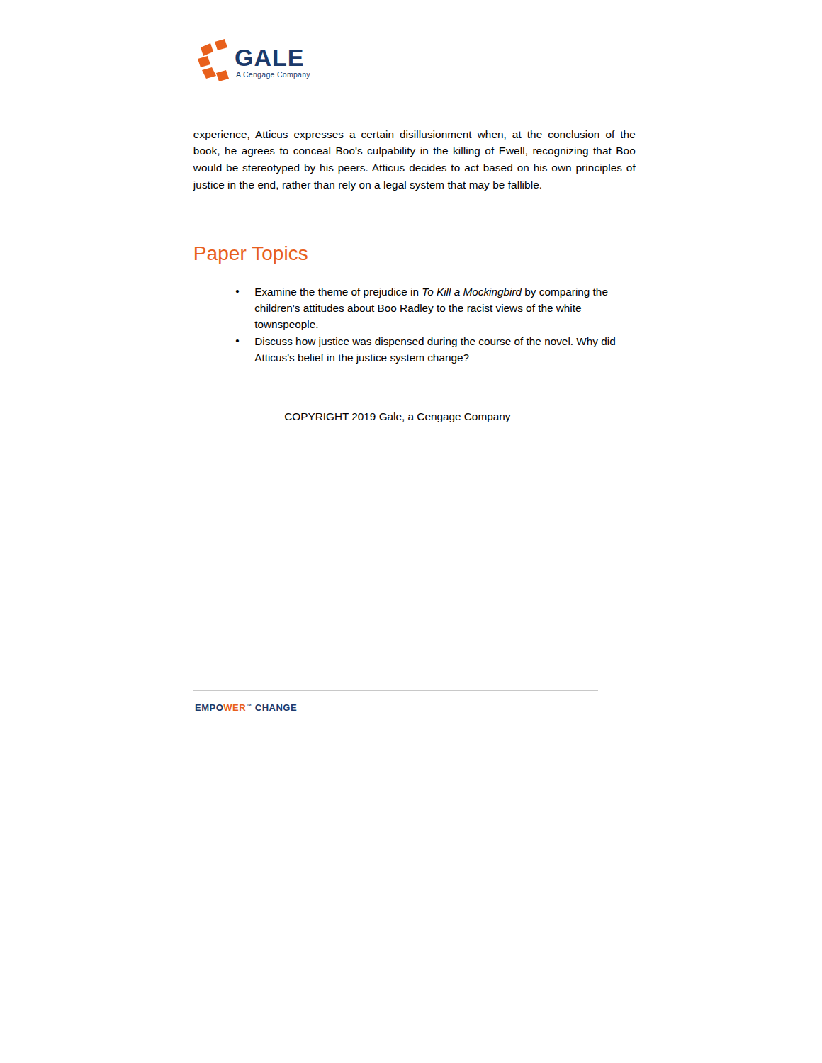GALE A Cengage Company
experience, Atticus expresses a certain disillusionment when, at the conclusion of the book, he agrees to conceal Boo's culpability in the killing of Ewell, recognizing that Boo would be stereotyped by his peers. Atticus decides to act based on his own principles of justice in the end, rather than rely on a legal system that may be fallible.
Paper Topics
Examine the theme of prejudice in To Kill a Mockingbird by comparing the children's attitudes about Boo Radley to the racist views of the white townspeople.
Discuss how justice was dispensed during the course of the novel. Why did Atticus's belief in the justice system change?
COPYRIGHT 2019 Gale, a Cengage Company
EMPOWER™ CHANGE